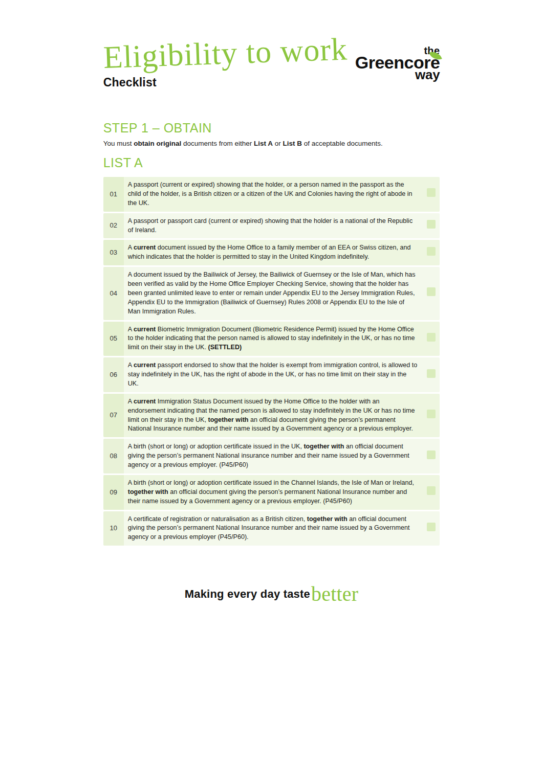Eligibility to work
Checklist
the Greencore way
STEP 1 – OBTAIN
You must obtain original documents from either List A or List B of acceptable documents.
LIST A
| 01 | A passport (current or expired) showing that the holder, or a person named in the passport as the child of the holder, is a British citizen or a citizen of the UK and Colonies having the right of abode in the UK. | |
| 02 | A passport or passport card (current or expired) showing that the holder is a national of the Republic of Ireland. | |
| 03 | A current document issued by the Home Office to a family member of an EEA or Swiss citizen, and which indicates that the holder is permitted to stay in the United Kingdom indefinitely. | |
| 04 | A document issued by the Bailiwick of Jersey, the Bailiwick of Guernsey or the Isle of Man, which has been verified as valid by the Home Office Employer Checking Service, showing that the holder has been granted unlimited leave to enter or remain under Appendix EU to the Jersey Immigration Rules, Appendix EU to the Immigration (Bailiwick of Guernsey) Rules 2008 or Appendix EU to the Isle of Man Immigration Rules. | |
| 05 | A current Biometric Immigration Document (Biometric Residence Permit) issued by the Home Office to the holder indicating that the person named is allowed to stay indefinitely in the UK, or has no time limit on their stay in the UK. (SETTLED) | |
| 06 | A current passport endorsed to show that the holder is exempt from immigration control, is allowed to stay indefinitely in the UK, has the right of abode in the UK, or has no time limit on their stay in the UK. | |
| 07 | A current Immigration Status Document issued by the Home Office to the holder with an endorsement indicating that the named person is allowed to stay indefinitely in the UK or has no time limit on their stay in the UK, together with an official document giving the person’s permanent National Insurance number and their name issued by a Government agency or a previous employer. | |
| 08 | A birth (short or long) or adoption certificate issued in the UK, together with an official document giving the person’s permanent National insurance number and their name issued by a Government agency or a previous employer. (P45/P60) | |
| 09 | A birth (short or long) or adoption certificate issued in the Channel Islands, the Isle of Man or Ireland, together with an official document giving the person’s permanent National Insurance number and their name issued by a Government agency or a previous employer. (P45/P60) | |
| 10 | A certificate of registration or naturalisation as a British citizen, together with an official document giving the person’s permanent National Insurance number and their name issued by a Government agency or a previous employer (P45/P60). | |
Making every day tastebetter